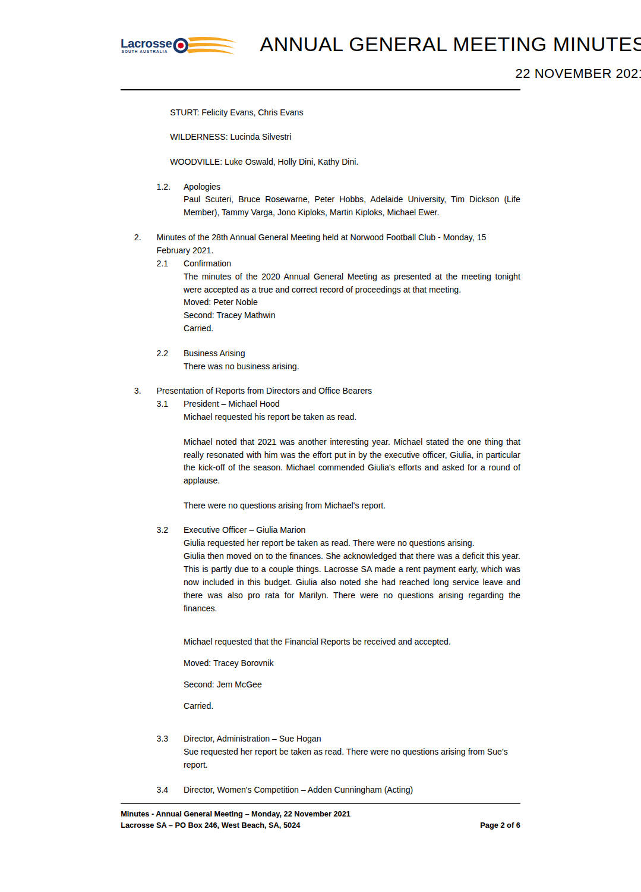Lacrosse SOUTH AUSTRALIA
ANNUAL GENERAL MEETING MINUTES
22 NOVEMBER 2021
STURT: Felicity Evans, Chris Evans
WILDERNESS: Lucinda Silvestri
WOODVILLE: Luke Oswald, Holly Dini, Kathy Dini.
1.2.
Apologies
Paul Scuteri, Bruce Rosewarne, Peter Hobbs, Adelaide University, Tim Dickson (Life Member), Tammy Varga, Jono Kiploks, Martin Kiploks, Michael Ewer.
2.
Minutes of the 28th Annual General Meeting held at Norwood Football Club - Monday, 15 February 2021.
2.1
Confirmation
The minutes of the 2020 Annual General Meeting as presented at the meeting tonight were accepted as a true and correct record of proceedings at that meeting.
Moved: Peter Noble
Second: Tracey Mathwin
Carried.
2.2
Business Arising
There was no business arising.
3.
Presentation of Reports from Directors and Office Bearers
3.1
President – Michael Hood
Michael requested his report be taken as read.
Michael noted that 2021 was another interesting year. Michael stated the one thing that really resonated with him was the effort put in by the executive officer, Giulia, in particular the kick-off of the season. Michael commended Giulia's efforts and asked for a round of applause.
There were no questions arising from Michael's report.
3.2
Executive Officer – Giulia Marion
Giulia requested her report be taken as read. There were no questions arising.
Giulia then moved on to the finances. She acknowledged that there was a deficit this year. This is partly due to a couple things. Lacrosse SA made a rent payment early, which was now included in this budget. Giulia also noted she had reached long service leave and there was also pro rata for Marilyn. There were no questions arising regarding the finances.
Michael requested that the Financial Reports be received and accepted.
Moved: Tracey Borovnik
Second: Jem McGee
Carried.
3.3
Director, Administration – Sue Hogan
Sue requested her report be taken as read. There were no questions arising from Sue's report.
3.4
Director, Women's Competition – Adden Cunningham (Acting)
Minutes - Annual General Meeting – Monday, 22 November 2021
Lacrosse SA – PO Box 246, West Beach, SA, 5024
Page 2 of 6